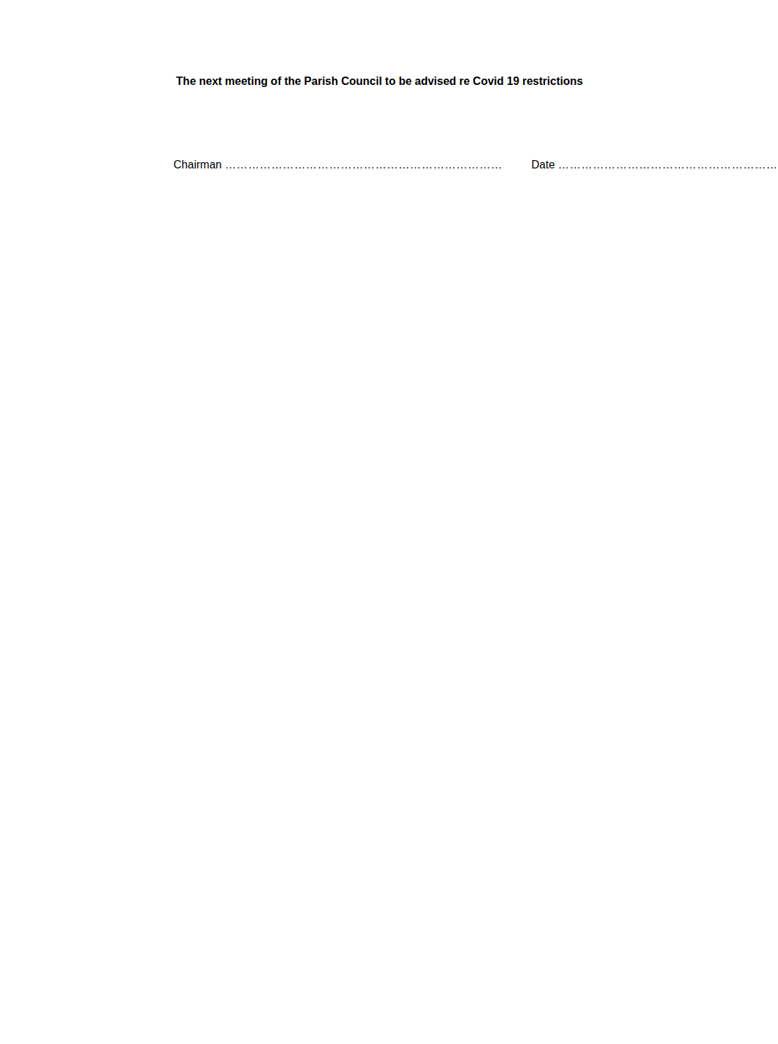The next meeting of the Parish Council to be advised re Covid 19 restrictions
Chairman ……………………………………………………………… Date …………………………………………………..